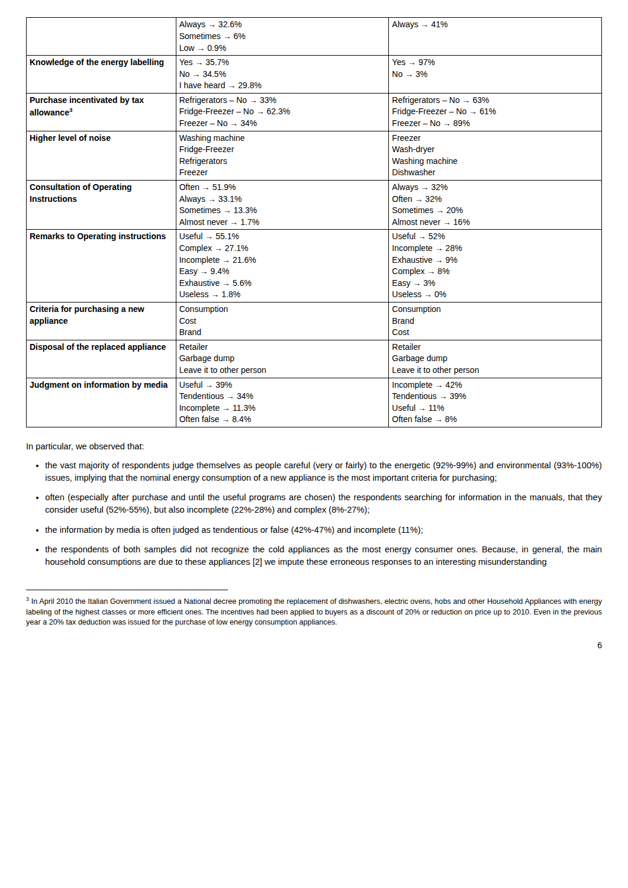| | Always → 32.6% Sometimes → 6% Low → 0.9% | Always → 41% |
| Knowledge of the energy labelling | Yes → 35.7% No → 34.5% I have heard → 29.8% | Yes → 97% No → 3% |
| Purchase incentivated by tax allowance 3 | Refrigerators – No → 33% Fridge-Freezer – No → 62.3% Freezer – No → 34% | Refrigerators – No → 63% Fridge-Freezer – No → 61% Freezer – No → 89% |
| Higher level of noise | Washing machine Fridge-Freezer Refrigerators Freezer | Freezer Wash-dryer Washing machine Dishwasher |
| Consultation of Operating Instructions | Often → 51.9% Always → 33.1% Sometimes → 13.3% Almost never → 1.7% | Always → 32% Often → 32% Sometimes → 20% Almost never → 16% |
| Remarks to Operating instructions | Useful → 55.1% Complex → 27.1% Incomplete → 21.6% Easy → 9.4% Exhaustive → 5.6% Useless → 1.8% | Useful → 52% Incomplete → 28% Exhaustive → 9% Complex → 8% Easy → 3% Useless → 0% |
| Criteria for purchasing a new appliance | Consumption Cost Brand | Consumption Brand Cost |
| Disposal of the replaced appliance | Retailer Garbage dump Leave it to other person | Retailer Garbage dump Leave it to other person |
| Judgment on information by media | Useful → 39% Tendentious → 34% Incomplete → 11.3% Often false → 8.4% | Incomplete → 42% Tendentious → 39% Useful → 11% Often false → 8% |
In particular, we observed that:
the vast majority of respondents judge themselves as people careful (very or fairly) to the energetic (92%-99%) and environmental (93%-100%) issues, implying that the nominal energy consumption of a new appliance is the most important criteria for purchasing;
often (especially after purchase and until the useful programs are chosen) the respondents searching for information in the manuals, that they consider useful (52%-55%), but also incomplete (22%-28%) and complex (8%-27%);
the information by media is often judged as tendentious or false (42%-47%) and incomplete (11%);
the respondents of both samples did not recognize the cold appliances as the most energy consumer ones. Because, in general, the main household consumptions are due to these appliances [2] we impute these erroneous responses to an interesting misunderstanding
3 In April 2010 the Italian Government issued a National decree promoting the replacement of dishwashers, electric ovens, hobs and other Household Appliances with energy labeling of the highest classes or more efficient ones. The incentives had been applied to buyers as a discount of 20% or reduction on price up to 2010. Even in the previous year a 20% tax deduction was issued for the purchase of low energy consumption appliances.
6